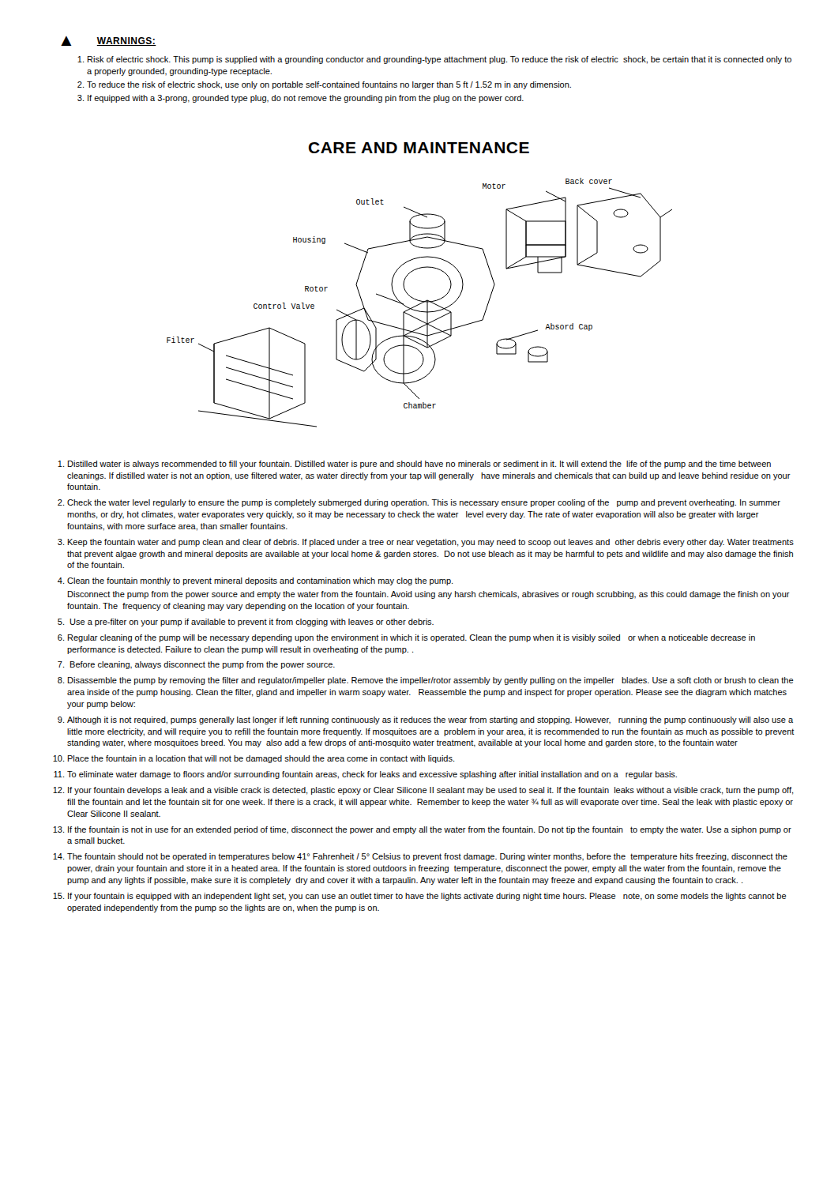▲
WARNINGS:
Risk of electric shock. This pump is supplied with a grounding conductor and grounding-type attachment plug. To reduce the risk of electric shock, be certain that it is connected only to a properly grounded, grounding-type receptacle.
To reduce the risk of electric shock, use only on portable self-contained fountains no larger than 5 ft / 1.52 m in any dimension.
If equipped with a 3-prong, grounded type plug, do not remove the grounding pin from the plug on the power cord.
CARE AND MAINTENANCE
Back cover Motor Outlet Housing Rotor Control Valve Filter Absord Cap Chamber
Distilled water is always recommended to fill your fountain. Distilled water is pure and should have no minerals or sediment in it. It will extend the life of the pump and the time between cleanings. If distilled water is not an option, use filtered water, as water directly from your tap will generally have minerals and chemicals that can build up and leave behind residue on your fountain.
Check the water level regularly to ensure the pump is completely submerged during operation. This is necessary ensure proper cooling of the pump and prevent overheating. In summer months, or dry, hot climates, water evaporates very quickly, so it may be necessary to check the water level every day. The rate of water evaporation will also be greater with larger fountains, with more surface area, than smaller fountains.
Keep the fountain water and pump clean and clear of debris. If placed under a tree or near vegetation, you may need to scoop out leaves and other debris every other day. Water treatments that prevent algae growth and mineral deposits are available at your local home & garden stores. Do not use bleach as it may be harmful to pets and wildlife and may also damage the finish of the fountain.
Clean the fountain monthly to prevent mineral deposits and contamination which may clog the pump.
Disconnect the pump from the power source and empty the water from the fountain. Avoid using any harsh chemicals, abrasives or rough scrubbing, as this could damage the finish on your fountain. The frequency of cleaning may vary depending on the location of your fountain.
Use a pre-filter on your pump if available to prevent it from clogging with leaves or other debris.
Regular cleaning of the pump will be necessary depending upon the environment in which it is operated. Clean the pump when it is visibly soiled or when a noticeable decrease in performance is detected. Failure to clean the pump will result in overheating of the pump. .
Before cleaning, always disconnect the pump from the power source.
Disassemble the pump by removing the filter and regulator/impeller plate. Remove the impeller/rotor assembly by gently pulling on the impeller blades. Use a soft cloth or brush to clean the area inside of the pump housing. Clean the filter, gland and impeller in warm soapy water. Reassemble the pump and inspect for proper operation. Please see the diagram which matches your pump below:
Although it is not required, pumps generally last longer if left running continuously as it reduces the wear from starting and stopping. However, running the pump continuously will also use a little more electricity, and will require you to refill the fountain more frequently. If mosquitoes are a problem in your area, it is recommended to run the fountain as much as possible to prevent standing water, where mosquitoes breed. You may also add a few drops of anti-mosquito water treatment, available at your local home and garden store, to the fountain water
Place the fountain in a location that will not be damaged should the area come in contact with liquids.
To eliminate water damage to floors and/or surrounding fountain areas, check for leaks and excessive splashing after initial installation and on a regular basis.
If your fountain develops a leak and a visible crack is detected, plastic epoxy or Clear Silicone II sealant may be used to seal it. If the fountain leaks without a visible crack, turn the pump off, fill the fountain and let the fountain sit for one week. If there is a crack, it will appear white. Remember to keep the water ¾ full as will evaporate over time. Seal the leak with plastic epoxy or Clear Silicone II sealant.
If the fountain is not in use for an extended period of time, disconnect the power and empty all the water from the fountain. Do not tip the fountain to empty the water. Use a siphon pump or a small bucket.
The fountain should not be operated in temperatures below 41° Fahrenheit / 5° Celsius to prevent frost damage. During winter months, before the temperature hits freezing, disconnect the power, drain your fountain and store it in a heated area. If the fountain is stored outdoors in freezing temperature, disconnect the power, empty all the water from the fountain, remove the pump and any lights if possible, make sure it is completely dry and cover it with a tarpaulin. Any water left in the fountain may freeze and expand causing the fountain to crack. .
If your fountain is equipped with an independent light set, you can use an outlet timer to have the lights activate during night time hours. Please note, on some models the lights cannot be operated independently from the pump so the lights are on, when the pump is on.